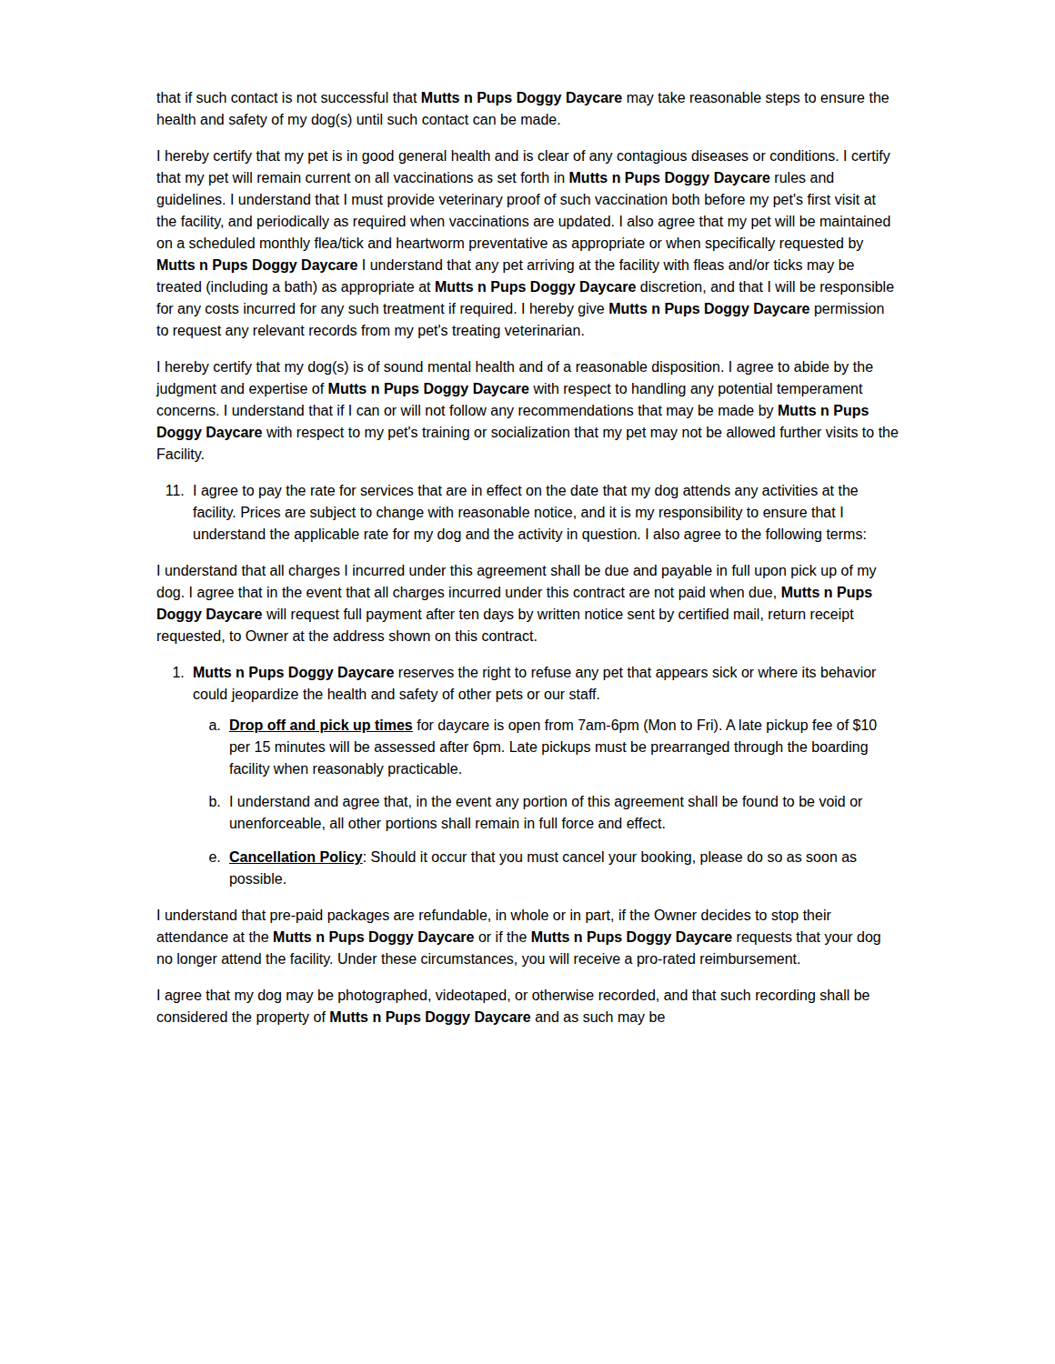that if such contact is not successful that Mutts n Pups Doggy Daycare may take reasonable steps to ensure the health and safety of my dog(s) until such contact can be made.
I hereby certify that my pet is in good general health and is clear of any contagious diseases or conditions. I certify that my pet will remain current on all vaccinations as set forth in Mutts n Pups Doggy Daycare rules and guidelines. I understand that I must provide veterinary proof of such vaccination both before my pet's first visit at the facility, and periodically as required when vaccinations are updated. I also agree that my pet will be maintained on a scheduled monthly flea/tick and heartworm preventative as appropriate or when specifically requested by Mutts n Pups Doggy Daycare I understand that any pet arriving at the facility with fleas and/or ticks may be treated (including a bath) as appropriate at Mutts n Pups Doggy Daycare discretion, and that I will be responsible for any costs incurred for any such treatment if required. I hereby give Mutts n Pups Doggy Daycare permission to request any relevant records from my pet's treating veterinarian.
I hereby certify that my dog(s) is of sound mental health and of a reasonable disposition. I agree to abide by the judgment and expertise of Mutts n Pups Doggy Daycare with respect to handling any potential temperament concerns. I understand that if I can or will not follow any recommendations that may be made by Mutts n Pups Doggy Daycare with respect to my pet's training or socialization that my pet may not be allowed further visits to the Facility.
I agree to pay the rate for services that are in effect on the date that my dog attends any activities at the facility. Prices are subject to change with reasonable notice, and it is my responsibility to ensure that I understand the applicable rate for my dog and the activity in question. I also agree to the following terms:
I understand that all charges I incurred under this agreement shall be due and payable in full upon pick up of my dog. I agree that in the event that all charges incurred under this contract are not paid when due, Mutts n Pups Doggy Daycare will request full payment after ten days by written notice sent by certified mail, return receipt requested, to Owner at the address shown on this contract.
Mutts n Pups Doggy Daycare reserves the right to refuse any pet that appears sick or where its behavior could jeopardize the health and safety of other pets or our staff.
Drop off and pick up times for daycare is open from 7am-6pm (Mon to Fri). A late pickup fee of $10 per 15 minutes will be assessed after 6pm. Late pickups must be prearranged through the boarding facility when reasonably practicable.
I understand and agree that, in the event any portion of this agreement shall be found to be void or unenforceable, all other portions shall remain in full force and effect.
Cancellation Policy: Should it occur that you must cancel your booking, please do so as soon as possible.
I understand that pre-paid packages are refundable, in whole or in part, if the Owner decides to stop their attendance at the Mutts n Pups Doggy Daycare or if the Mutts n Pups Doggy Daycare requests that your dog no longer attend the facility. Under these circumstances, you will receive a pro-rated reimbursement.
I agree that my dog may be photographed, videotaped, or otherwise recorded, and that such recording shall be considered the property of Mutts n Pups Doggy Daycare and as such may be